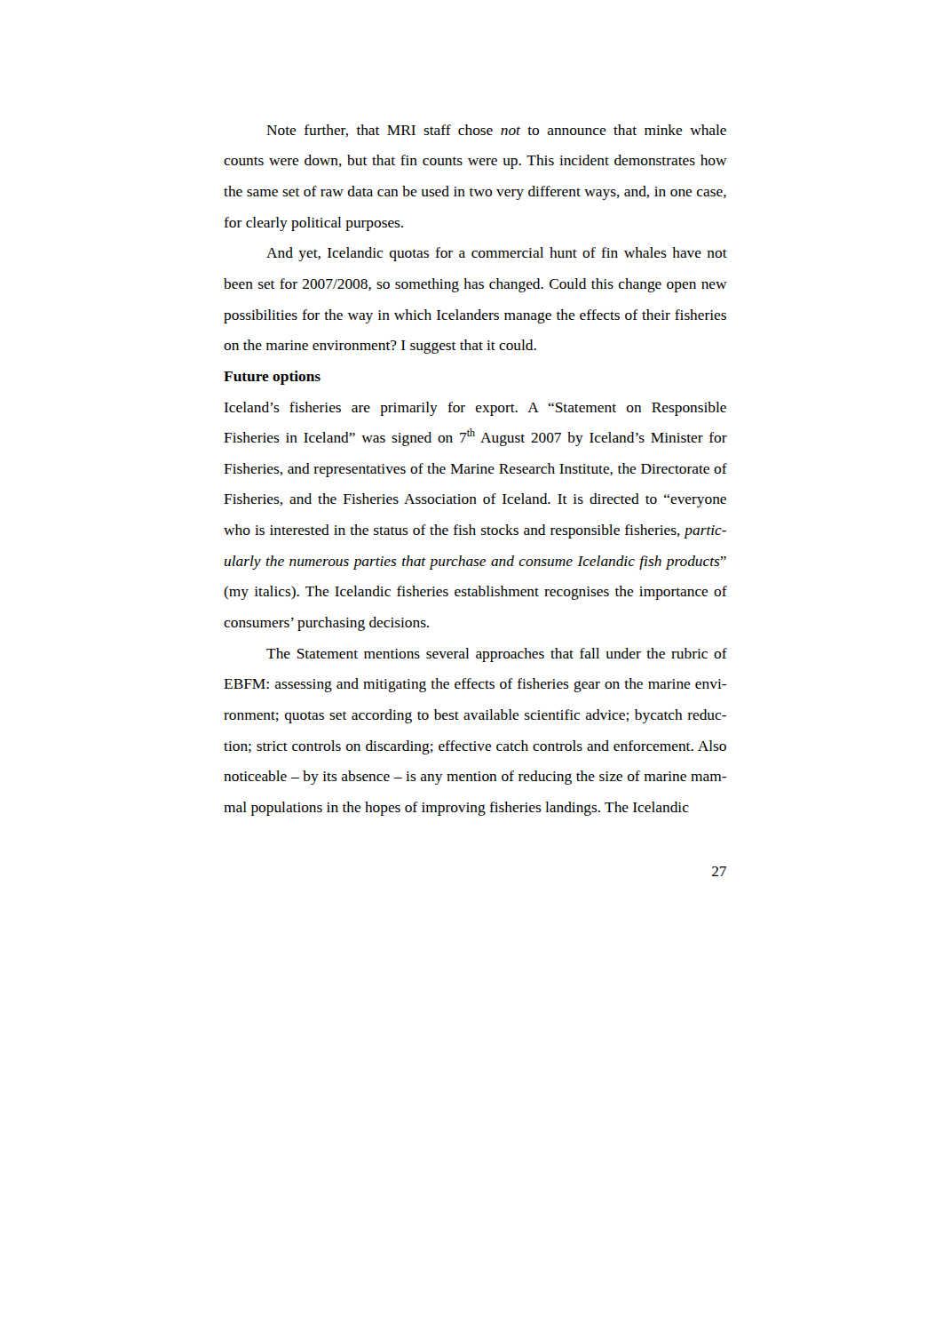Note further, that MRI staff chose not to announce that minke whale counts were down, but that fin counts were up. This incident demonstrates how the same set of raw data can be used in two very different ways, and, in one case, for clearly political purposes.
And yet, Icelandic quotas for a commercial hunt of fin whales have not been set for 2007/2008, so something has changed. Could this change open new possibilities for the way in which Icelanders manage the effects of their fisheries on the marine environment? I suggest that it could.
Future options
Iceland’s fisheries are primarily for export. A “Statement on Responsible Fisheries in Iceland” was signed on 7th August 2007 by Iceland’s Minister for Fisheries, and representatives of the Marine Research Institute, the Directorate of Fisheries, and the Fisheries Association of Iceland. It is directed to “everyone who is interested in the status of the fish stocks and responsible fisheries, particularly the numerous parties that purchase and consume Icelandic fish products” (my italics). The Icelandic fisheries establishment recognises the importance of consumers’ purchasing decisions.
The Statement mentions several approaches that fall under the rubric of EBFM: assessing and mitigating the effects of fisheries gear on the marine environment; quotas set according to best available scientific advice; bycatch reduction; strict controls on discarding; effective catch controls and enforcement. Also noticeable – by its absence – is any mention of reducing the size of marine mammal populations in the hopes of improving fisheries landings. The Icelandic
27